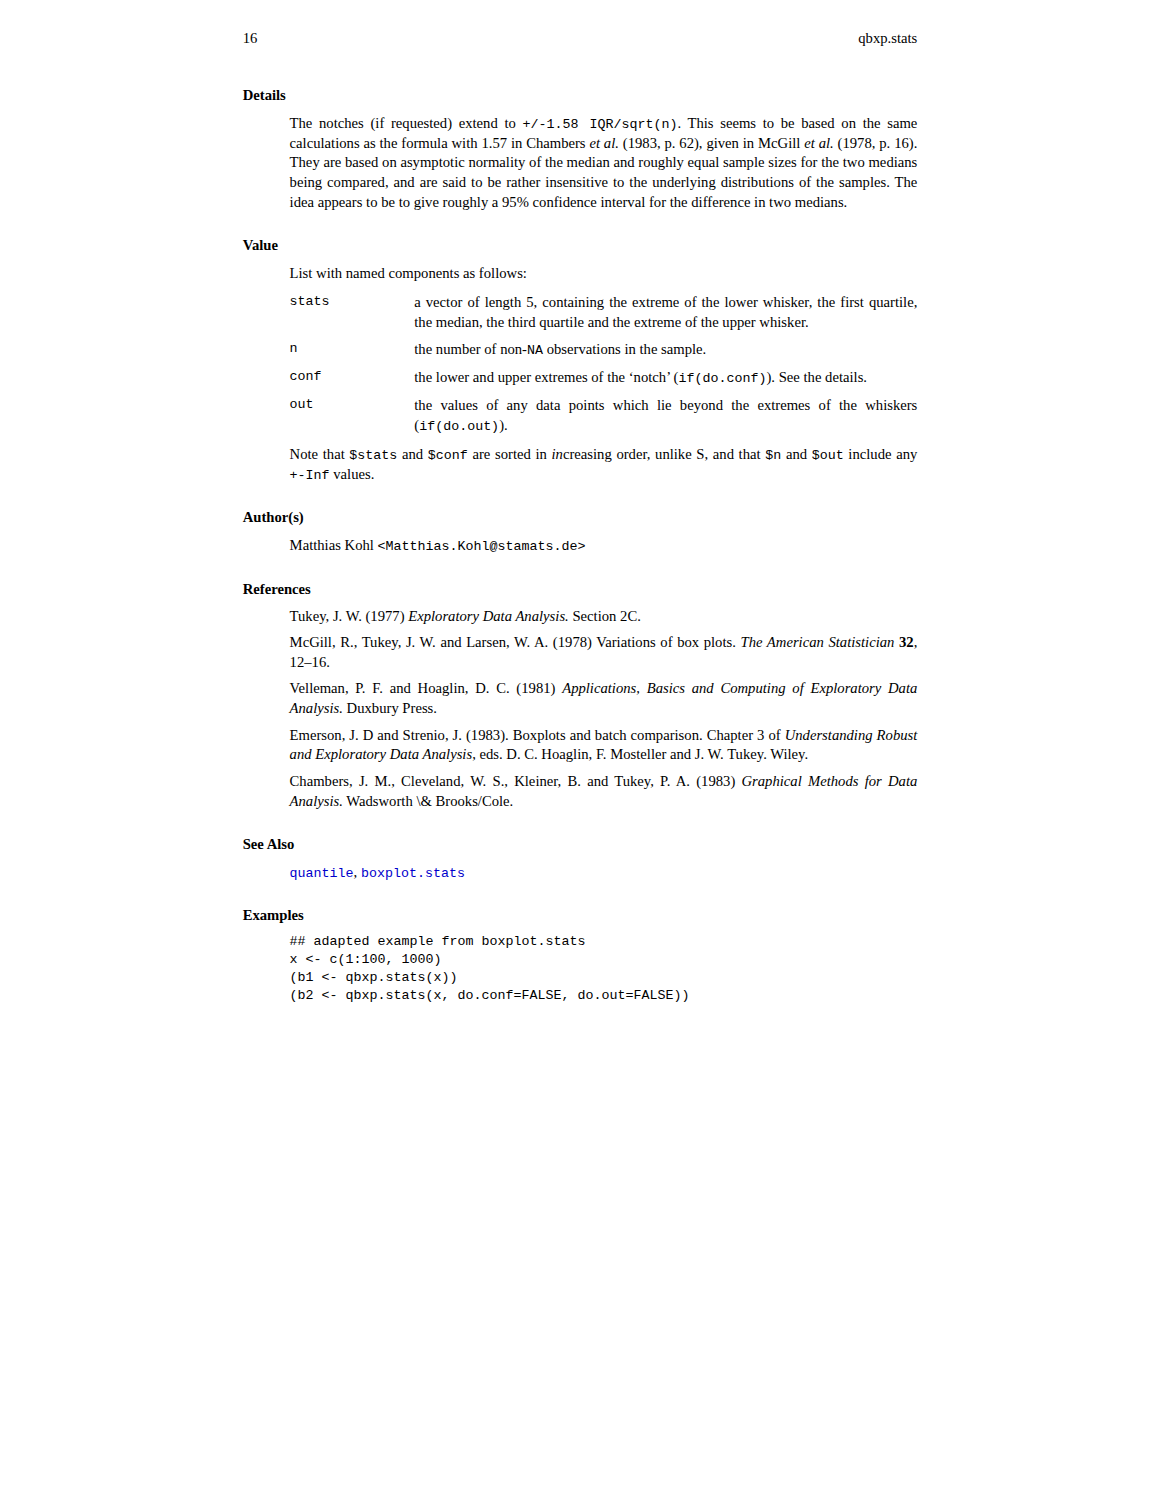16 qbxp.stats
Details
The notches (if requested) extend to +/-1.58 IQR/sqrt(n). This seems to be based on the same calculations as the formula with 1.57 in Chambers et al. (1983, p. 62), given in McGill et al. (1978, p. 16). They are based on asymptotic normality of the median and roughly equal sample sizes for the two medians being compared, and are said to be rather insensitive to the underlying distributions of the samples. The idea appears to be to give roughly a 95% confidence interval for the difference in two medians.
Value
List with named components as follows:
stats
a vector of length 5, containing the extreme of the lower whisker, the first quartile, the median, the third quartile and the extreme of the upper whisker.
n
the number of non-NA observations in the sample.
conf
the lower and upper extremes of the ‘notch’ (if(do.conf)). See the details.
out
the values of any data points which lie beyond the extremes of the whiskers (if(do.out)).
Note that $stats and $conf are sorted in increasing order, unlike S, and that $n and $out include any +-Inf values.
Author(s)
Matthias Kohl <Matthias.Kohl@stamats.de>
References
Tukey, J. W. (1977) Exploratory Data Analysis. Section 2C.
McGill, R., Tukey, J. W. and Larsen, W. A. (1978) Variations of box plots. The American Statistician 32, 12–16.
Velleman, P. F. and Hoaglin, D. C. (1981) Applications, Basics and Computing of Exploratory Data Analysis. Duxbury Press.
Emerson, J. D and Strenio, J. (1983). Boxplots and batch comparison. Chapter 3 of Understanding Robust and Exploratory Data Analysis, eds. D. C. Hoaglin, F. Mosteller and J. W. Tukey. Wiley.
Chambers, J. M., Cleveland, W. S., Kleiner, B. and Tukey, P. A. (1983) Graphical Methods for Data Analysis. Wadsworth \& Brooks/Cole.
See Also
quantile, boxplot.stats
Examples
## adapted example from boxplot.stats
x <- c(1:100, 1000)
(b1 <- qbxp.stats(x))
(b2 <- qbxp.stats(x, do.conf=FALSE, do.out=FALSE))